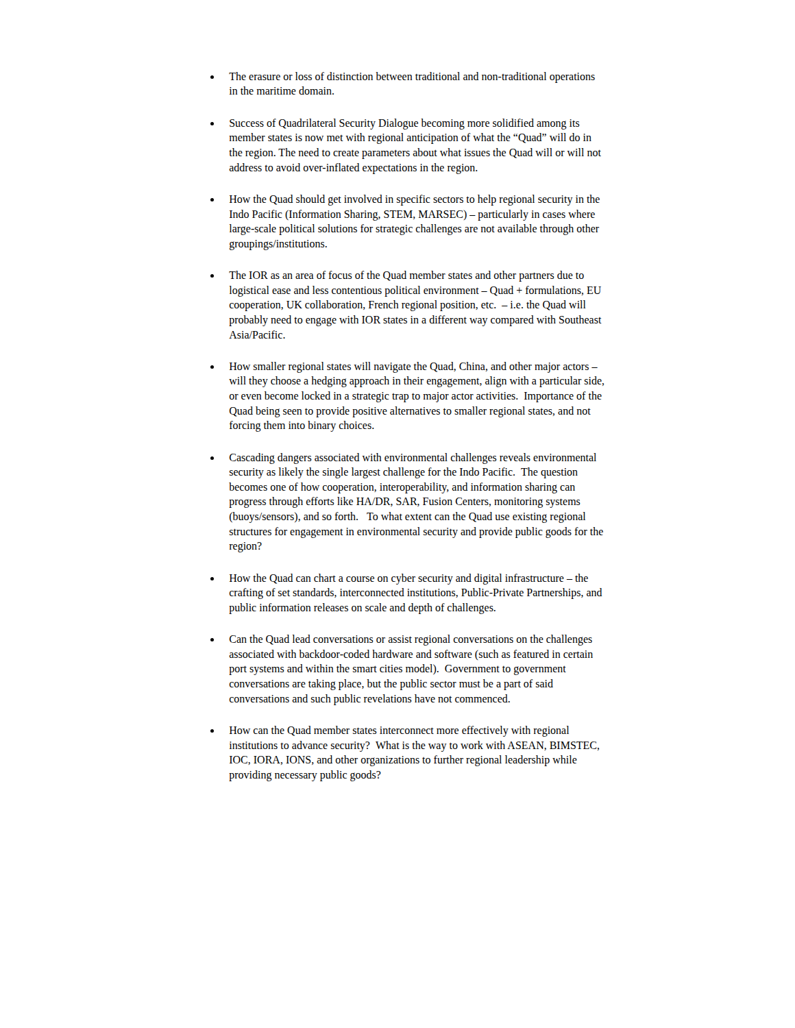The erasure or loss of distinction between traditional and non-traditional operations in the maritime domain.
Success of Quadrilateral Security Dialogue becoming more solidified among its member states is now met with regional anticipation of what the “Quad” will do in the region. The need to create parameters about what issues the Quad will or will not address to avoid over-inflated expectations in the region.
How the Quad should get involved in specific sectors to help regional security in the Indo Pacific (Information Sharing, STEM, MARSEC) – particularly in cases where large-scale political solutions for strategic challenges are not available through other groupings/institutions.
The IOR as an area of focus of the Quad member states and other partners due to logistical ease and less contentious political environment – Quad + formulations, EU cooperation, UK collaboration, French regional position, etc. – i.e. the Quad will probably need to engage with IOR states in a different way compared with Southeast Asia/Pacific.
How smaller regional states will navigate the Quad, China, and other major actors – will they choose a hedging approach in their engagement, align with a particular side, or even become locked in a strategic trap to major actor activities. Importance of the Quad being seen to provide positive alternatives to smaller regional states, and not forcing them into binary choices.
Cascading dangers associated with environmental challenges reveals environmental security as likely the single largest challenge for the Indo Pacific. The question becomes one of how cooperation, interoperability, and information sharing can progress through efforts like HA/DR, SAR, Fusion Centers, monitoring systems (buoys/sensors), and so forth. To what extent can the Quad use existing regional structures for engagement in environmental security and provide public goods for the region?
How the Quad can chart a course on cyber security and digital infrastructure – the crafting of set standards, interconnected institutions, Public-Private Partnerships, and public information releases on scale and depth of challenges.
Can the Quad lead conversations or assist regional conversations on the challenges associated with backdoor-coded hardware and software (such as featured in certain port systems and within the smart cities model). Government to government conversations are taking place, but the public sector must be a part of said conversations and such public revelations have not commenced.
How can the Quad member states interconnect more effectively with regional institutions to advance security? What is the way to work with ASEAN, BIMSTEC, IOC, IORA, IONS, and other organizations to further regional leadership while providing necessary public goods?